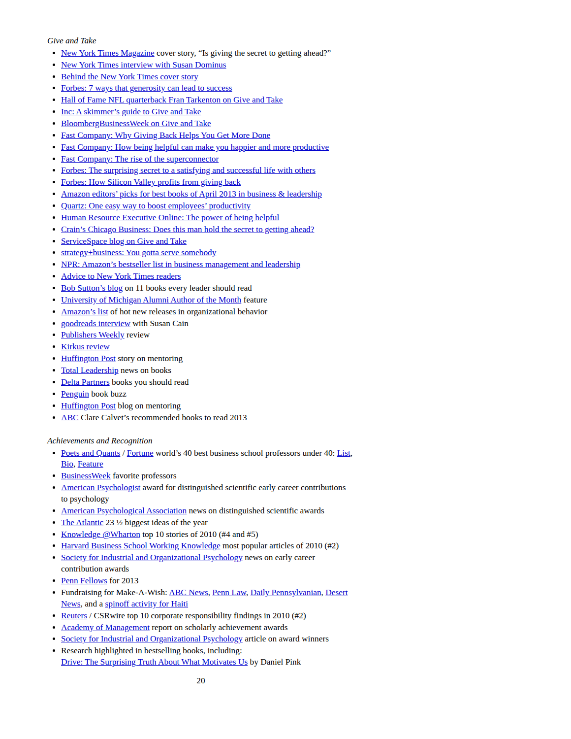Give and Take
New York Times Magazine cover story, “Is giving the secret to getting ahead?”
New York Times interview with Susan Dominus
Behind the New York Times cover story
Forbes: 7 ways that generosity can lead to success
Hall of Fame NFL quarterback Fran Tarkenton on Give and Take
Inc: A skimmer’s guide to Give and Take
BloombergBusinessWeek on Give and Take
Fast Company: Why Giving Back Helps You Get More Done
Fast Company: How being helpful can make you happier and more productive
Fast Company: The rise of the superconnector
Forbes: The surprising secret to a satisfying and successful life with others
Forbes: How Silicon Valley profits from giving back
Amazon editors’ picks for best books of April 2013 in business & leadership
Quartz: One easy way to boost employees’ productivity
Human Resource Executive Online: The power of being helpful
Crain’s Chicago Business: Does this man hold the secret to getting ahead?
ServiceSpace blog on Give and Take
strategy+business: You gotta serve somebody
NPR: Amazon’s bestseller list in business management and leadership
Advice to New York Times readers
Bob Sutton’s blog on 11 books every leader should read
University of Michigan Alumni Author of the Month feature
Amazon’s list of hot new releases in organizational behavior
goodreads interview with Susan Cain
Publishers Weekly review
Kirkus review
Huffington Post story on mentoring
Total Leadership news on books
Delta Partners books you should read
Penguin book buzz
Huffington Post blog on mentoring
ABC Clare Calvet’s recommended books to read 2013
Achievements and Recognition
Poets and Quants / Fortune world’s 40 best business school professors under 40: List, Bio, Feature
BusinessWeek favorite professors
American Psychologist award for distinguished scientific early career contributions to psychology
American Psychological Association news on distinguished scientific awards
The Atlantic 23 ½ biggest ideas of the year
Knowledge @Wharton top 10 stories of 2010 (#4 and #5)
Harvard Business School Working Knowledge most popular articles of 2010 (#2)
Society for Industrial and Organizational Psychology news on early career contribution awards
Penn Fellows for 2013
Fundraising for Make-A-Wish: ABC News, Penn Law, Daily Pennsylvanian, Desert News, and a spinoff activity for Haiti
Reuters / CSRwire top 10 corporate responsibility findings in 2010 (#2)
Academy of Management report on scholarly achievement awards
Society for Industrial and Organizational Psychology article on award winners
Research highlighted in bestselling books, including:
Drive: The Surprising Truth About What Motivates Us by Daniel Pink
20